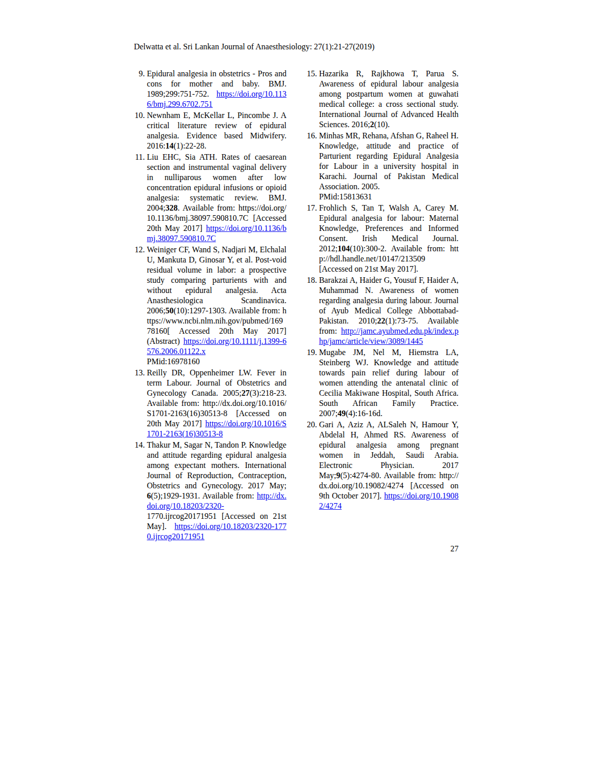Delwatta et al. Sri Lankan Journal of Anaesthesiology: 27(1):21-27(2019)
Epidural analgesia in obstetrics - Pros and cons for mother and baby. BMJ. 1989;299:751-752. https://doi.org/10.1136/bmj.299.6702.751
Newnham E, McKellar L, Pincombe J. A critical literature review of epidural analgesia. Evidence based Midwifery. 2016:14(1):22-28.
Liu EHC, Sia ATH. Rates of caesarean section and instrumental vaginal delivery in nulliparous women after low concentration epidural infusions or opioid analgesia: systematic review. BMJ. 2004;328. Available from: https://doi.org/10.1136/bmj.38097.590810.7C [Accessed 20th May 2017] https://doi.org/10.1136/bmj.38097.590810.7C
Weiniger CF, Wand S, Nadjari M, Elchalal U, Mankuta D, Ginosar Y, et al. Post-void residual volume in labor: a prospective study comparing parturients with and without epidural analgesia. Acta Anasthesiologica Scandinavica. 2006;50(10):1297-1303. Available from: https://www.ncbi.nlm.nih.gov/pubmed/16978160[ Accessed 20th May 2017] (Abstract) https://doi.org/10.1111/j.1399-6576.2006.01122.x PMid:16978160
Reilly DR, Oppenheimer LW. Fever in term Labour. Journal of Obstetrics and Gynecology Canada. 2005;27(3):218-23. Available from: http://dx.doi.org/10.1016/S1701-2163(16)30513-8 [Accessed on 20th May 2017] https://doi.org/10.1016/S1701-2163(16)30513-8
Thakur M, Sagar N, Tandon P. Knowledge and attitude regarding epidural analgesia among expectant mothers. International Journal of Reproduction, Contraception, Obstetrics and Gynecology. 2017 May; 6(5);1929-1931. Available from: http://dx.doi.org/10.18203/2320- 1770.ijrcog20171951 [Accessed on 21st May]. https://doi.org/10.18203/2320-1770.ijrcog20171951
Hazarika R, Rajkhowa T, Parua S. Awareness of epidural labour analgesia among postpartum women at guwahati medical college: a cross sectional study. International Journal of Advanced Health Sciences. 2016;2(10).
Minhas MR, Rehana, Afshan G, Raheel H. Knowledge, attitude and practice of Parturient regarding Epidural Analgesia for Labour in a university hospital in Karachi. Journal of Pakistan Medical Association. 2005. PMid:15813631
Frohlich S, Tan T, Walsh A, Carey M. Epidural analgesia for labour: Maternal Knowledge, Preferences and Informed Consent. Irish Medical Journal. 2012;104(10):300-2. Available from: http://hdl.handle.net/10147/213509 [Accessed on 21st May 2017].
Barakzai A, Haider G, Yousuf F, Haider A, Muhammad N. Awareness of women regarding analgesia during labour. Journal of Ayub Medical College Abbottabad- Pakistan. 2010;22(1):73-75. Available from: http://jamc.ayubmed.edu.pk/index.php/jamc/article/view/3089/1445
Mugabe JM, Nel M, Hiemstra LA, Steinberg WJ. Knowledge and attitude towards pain relief during labour of women attending the antenatal clinic of Cecilia Makiwane Hospital, South Africa. South African Family Practice. 2007;49(4):16-16d.
Gari A, Aziz A, ALSaleh N, Hamour Y, Abdelal H, Ahmed RS. Awareness of epidural analgesia among pregnant women in Jeddah, Saudi Arabia. Electronic Physician. 2017 May;9(5):4274-80. Available from: http://dx.doi.org/10.19082/4274 [Accessed on 9th October 2017]. https://doi.org/10.19082/4274
27